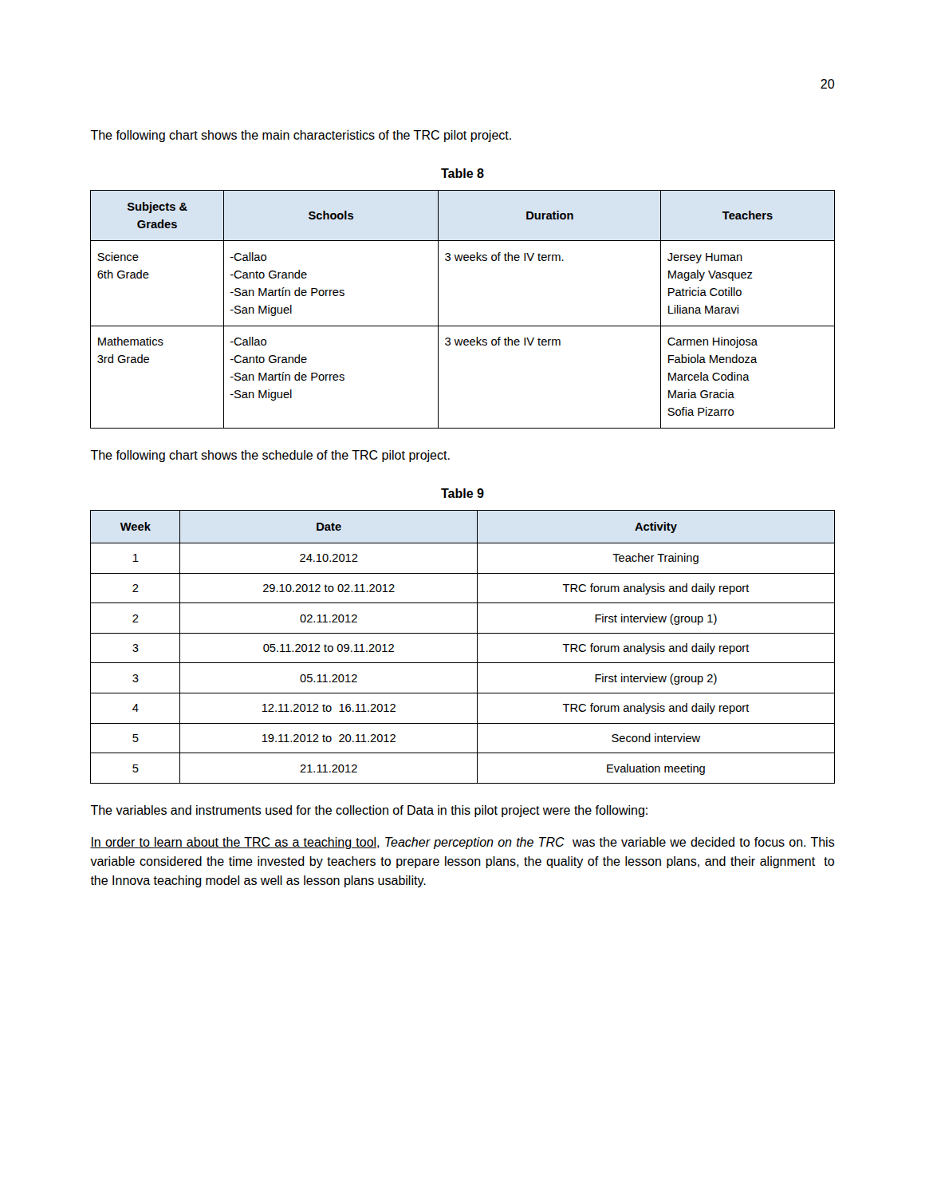20
The following chart shows the main characteristics of the TRC pilot project.
Table 8
| Subjects & Grades | Schools | Duration | Teachers |
| --- | --- | --- | --- |
| Science 6th Grade | -Callao -Canto Grande -San Martín de Porres -San Miguel | 3 weeks of the IV term. | Jersey Human Magaly Vasquez Patricia Cotillo Liliana Maravi |
| Mathematics 3rd Grade | -Callao -Canto Grande -San Martín de Porres -San Miguel | 3 weeks of the IV term | Carmen Hinojosa Fabiola Mendoza Marcela Codina Maria Gracia Sofia Pizarro |
The following chart shows the schedule of the TRC pilot project.
Table 9
| Week | Date | Activity |
| --- | --- | --- |
| 1 | 24.10.2012 | Teacher Training |
| 2 | 29.10.2012 to 02.11.2012 | TRC forum analysis and daily report |
| 2 | 02.11.2012 | First interview (group 1) |
| 3 | 05.11.2012 to 09.11.2012 | TRC forum analysis and daily report |
| 3 | 05.11.2012 | First interview (group 2) |
| 4 | 12.11.2012 to 16.11.2012 | TRC forum analysis and daily report |
| 5 | 19.11.2012 to 20.11.2012 | Second interview |
| 5 | 21.11.2012 | Evaluation meeting |
The variables and instruments used for the collection of Data in this pilot project were the following:
In order to learn about the TRC as a teaching tool, Teacher perception on the TRC was the variable we decided to focus on. This variable considered the time invested by teachers to prepare lesson plans, the quality of the lesson plans, and their alignment to the Innova teaching model as well as lesson plans usability.